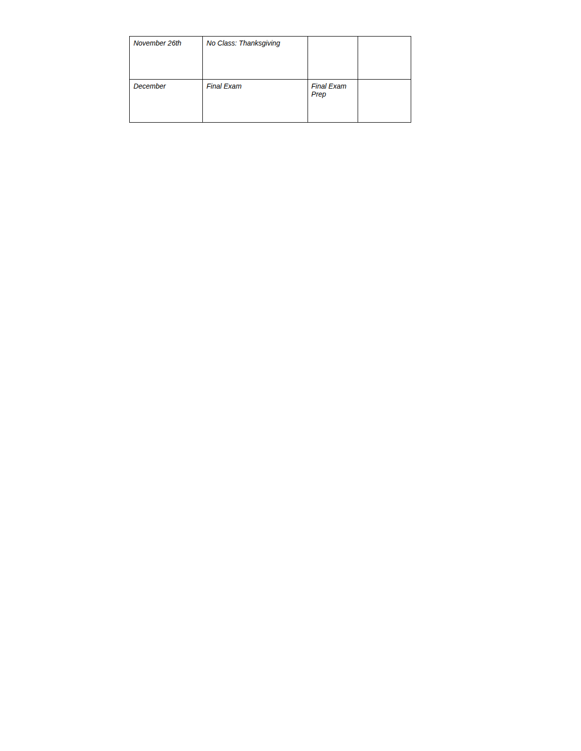| November 26th | No Class: Thanksgiving | | |
| December | Final Exam | Final Exam Prep | |